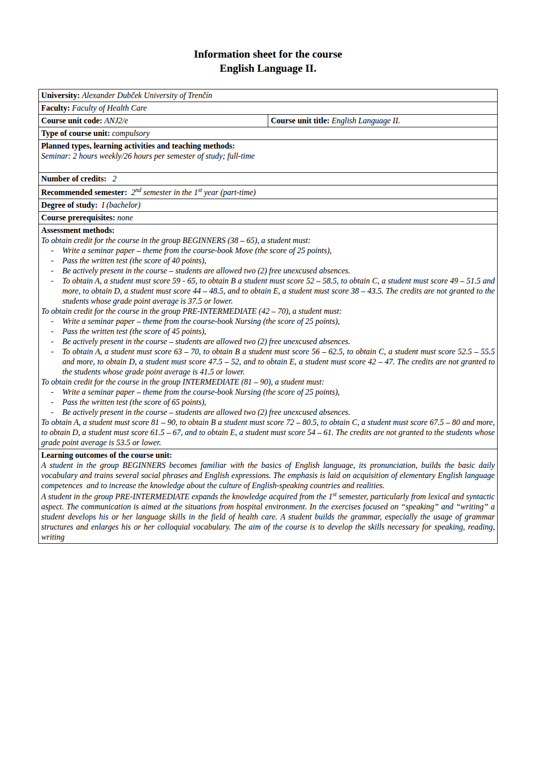Information sheet for the course
English Language II.
| University: Alexander Dubček University of Trenčín |
| Faculty: Faculty of Health Care |
| Course unit code: ANJ2/e | Course unit title: English Language II. |
| Type of course unit: compulsory |
| Planned types, learning activities and teaching methods: Seminar: 2 hours weekly/26 hours per semester of study; full-time |
| Number of credits: 2 |
| Recommended semester: 2 nd semester in the 1 st year (part-time) |
| Degree of study: I (bachelor) |
| Course prerequisites: none |
| Assessment methods: To obtain credit for the course in the group BEGINNERS (38 – 65), a student must: Write a seminar paper – theme from the course-book Move (the score of 25 points), Pass the written test (the score of 40 points), Be actively present in the course – students are allowed two (2) free unexcused absences. To obtain A, a student must score 59 - 65, to obtain B a student must score 52 – 58.5, to obtain C, a student must score 49 – 51.5 and more, to obtain D, a student must score 44 – 48.5, and to obtain E, a student must score 38 – 43.5. The credits are not granted to the students whose grade point average is 37.5 or lower. To obtain credit for the course in the group PRE-INTERMEDIATE (42 – 70), a student must: Write a seminar paper – theme from the course-book Nursing (the score of 25 points), Pass the written test (the score of 45 points), Be actively present in the course – students are allowed two (2) free unexcused absences. To obtain A, a student must score 63 – 70, to obtain B a student must score 56 – 62.5, to obtain C, a student must score 52.5 – 55.5 and more, to obtain D, a student must score 47.5 – 52, and to obtain E, a student must score 42 – 47. The credits are not granted to the students whose grade point average is 41.5 or lower. To obtain credit for the course in the group INTERMEDIATE (81 – 90), a student must: Write a seminar paper – theme from the course-book Nursing (the score of 25 points), Pass the written test (the score of 65 points), Be actively present in the course – students are allowed two (2) free unexcused absences. To obtain A, a student must score 81 – 90, to obtain B a student must score 72 – 80.5, to obtain C, a student must score 67.5 – 80 and more, to obtain D, a student must score 61.5 – 67, and to obtain E, a student must score 54 – 61. The credits are not granted to the students whose grade point average is 53.5 or lower. |
| Learning outcomes of the course unit: A student in the group BEGINNERS becomes familiar with the basics of English language, its pronunciation, builds the basic daily vocabulary and trains several social phrases and English expressions. The emphasis is laid on acquisition of elementary English language competences and to increase the knowledge about the culture of English-speaking countries and realities. A student in the group PRE-INTERMEDIATE expands the knowledge acquired from the 1 st semester, particularly from lexical and syntactic aspect. The communication is aimed at the situations from hospital environment. In the exercises focused on “speaking” and “writing” a student develops his or her language skills in the field of health care. A student builds the grammar, especially the usage of grammar structures and enlarges his or her colloquial vocabulary. The aim of the course is to develop the skills necessary for speaking, reading, writing |